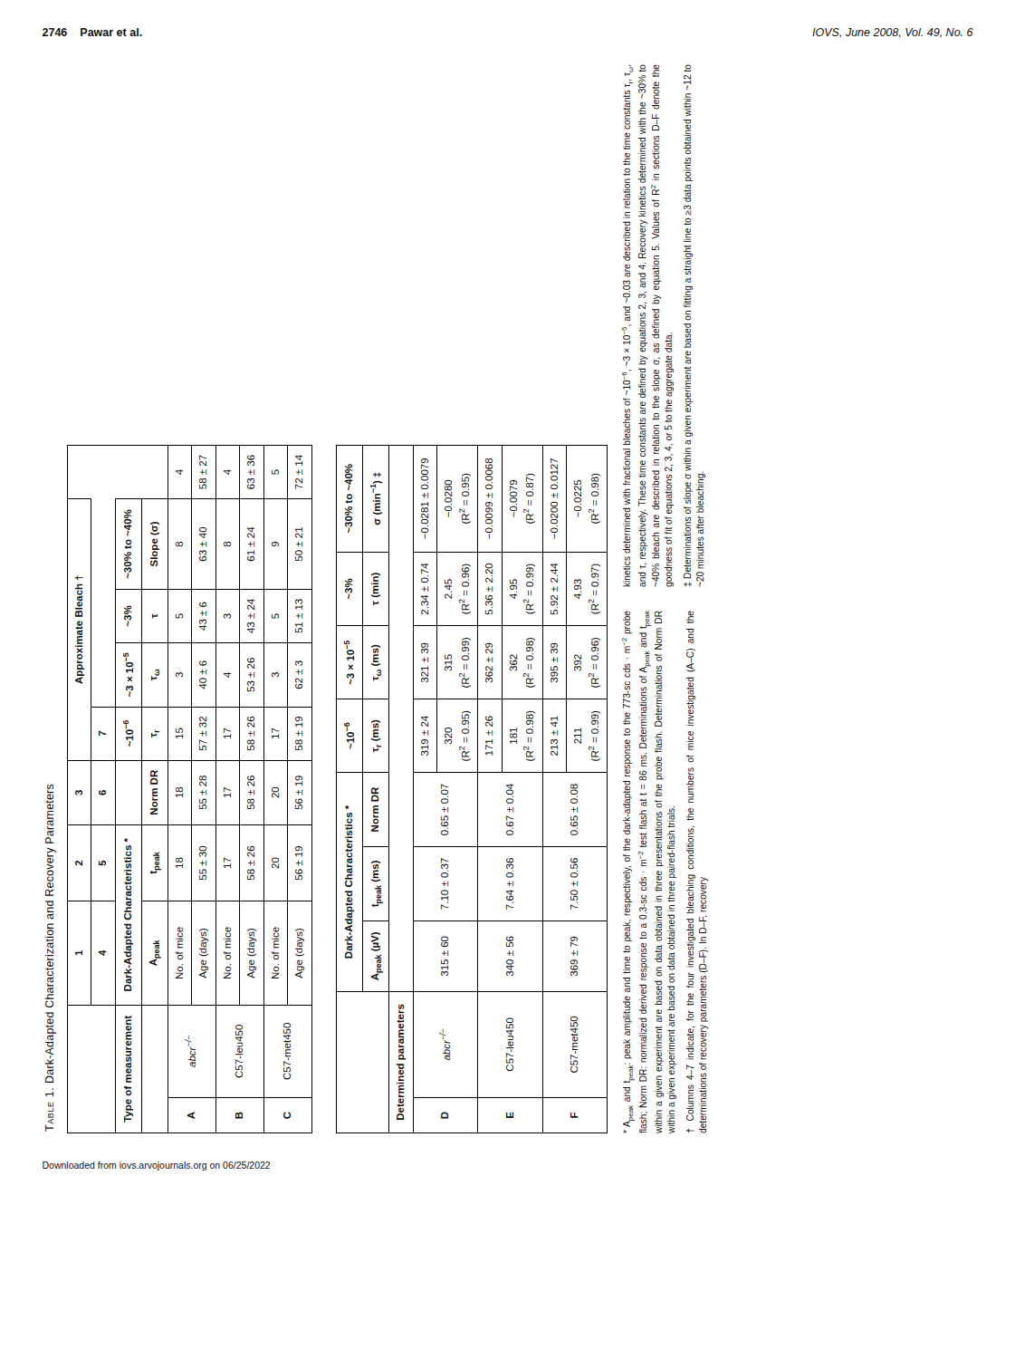2746 Pawar et al.
IOVS, June 2008, Vol. 49, No. 6
Table 1. Dark-Adapted Characterization and Recovery Parameters
| | 1 | 2 | 3 | Approximate Bleach † |
| --- | --- | --- | --- | --- |
| 4 | 5 | 6 | 7 |
| Type of measurement | Dark-Adapted Characteristics * | | ~10 −6 | ~3 × 10 −5 | ~3% | ~30% to ~40% |
| | A peak | t peak | Norm DR | τ r | τ ω | τ | Slope (σ) |
| A | abcr −/− | No. of mice | 18 | 18 | 15 | 3 | 5 | 8 | 4 |
| Age (days) | 55 ± 30 | 55 ± 28 | 57 ± 32 | 40 ± 6 | 43 ± 6 | 63 ± 40 | 58 ± 27 |
| B | C57-leu450 | No. of mice | 17 | 17 | 17 | 4 | 3 | 8 | 4 |
| Age (days) | 58 ± 26 | 58 ± 26 | 58 ± 26 | 53 ± 26 | 43 ± 24 | 61 ± 24 | 63 ± 36 |
| C | C57-met450 | No. of mice | 20 | 20 | 17 | 3 | 5 | 9 | 5 |
| Age (days) | 56 ± 19 | 56 ± 19 | 58 ± 19 | 62 ± 3 | 51 ± 13 | 50 ± 21 | 72 ± 14 |
| | Dark-Adapted Characteristics * | ~10 −6 | ~3 × 10 −5 | ~3% | ~30% to ~40% |
| --- | --- | --- | --- | --- | --- |
| A peak (µV) | t peak (ms) | Norm DR | τ r (ms) | τ ω (ms) | τ (min) | σ (min −1 ) ‡ |
| Determined parameters | | | | | | | |
| D | abcr −/− | 315 ± 60 | 7.10 ± 0.37 | 0.65 ± 0.07 | 319 ± 24 | 321 ± 39 | 2.34 ± 0.74 | −0.0281 ± 0.0079 |
| 320 (R 2 = 0.95) | 315 (R 2 = 0.99) | 2.45 (R 2 = 0.96) | −0.0280 (R 2 = 0.95) |
| E | C57-leu450 | 340 ± 56 | 7.64 ± 0.36 | 0.67 ± 0.04 | 171 ± 26 | 362 ± 29 | 5.36 ± 2.20 | −0.0099 ± 0.0068 |
| 181 (R 2 = 0.98) | 362 (R 2 = 0.98) | 4.95 (R 2 = 0.99) | −0.0079 (R 2 = 0.87) |
| F | C57-met450 | 369 ± 79 | 7.50 ± 0.56 | 0.65 ± 0.08 | 213 ± 41 | 395 ± 39 | 5.92 ± 2.44 | −0.0200 ± 0.0127 |
| 211 (R 2 = 0.99) | 392 (R 2 = 0.96) | 4.93 (R 2 = 0.97) | −0.0225 (R 2 = 0.98) |
* Apeak and tpeak: peak amplitude and time to peak, respectively, of the dark-adapted response to the 773-sc cds · m−2 probe flash; Norm DR: normalized derived response to a 0.3-sc cds · m−2 test flash at t = 86 ms. Determinations of Apeak and tpeak within a given experiment are based on data obtained in three presentations of the probe flash. Determinations of Norm DR within a given experiment are based on data obtained in three paired-flash trials.
† Columns 4–7 indicate, for the four investigated bleaching conditions, the numbers of mice investigated (A–C) and the determinations of recovery parameters (D–F). In D–F, recovery
kinetics determined with fractional bleaches of ~10−6, ~3 × 10−5, and ~0.03 are described in relation to the time constants τr, τω, and τ, respectively. These time constants are defined by equations 2, 3, and 4. Recovery kinetics determined with the ~30% to ~40% bleach are described in relation to the slope σ, as defined by equation 5. Values of R2 in sections D–F denote the goodness of fit of equations 2, 3, 4, or 5 to the aggregate data.
‡ Determinations of slope σ within a given experiment are based on fitting a straight line to ≥3 data points obtained within ~12 to ~20 minutes after bleaching.
Downloaded from iovs.arvojournals.org on 06/25/2022